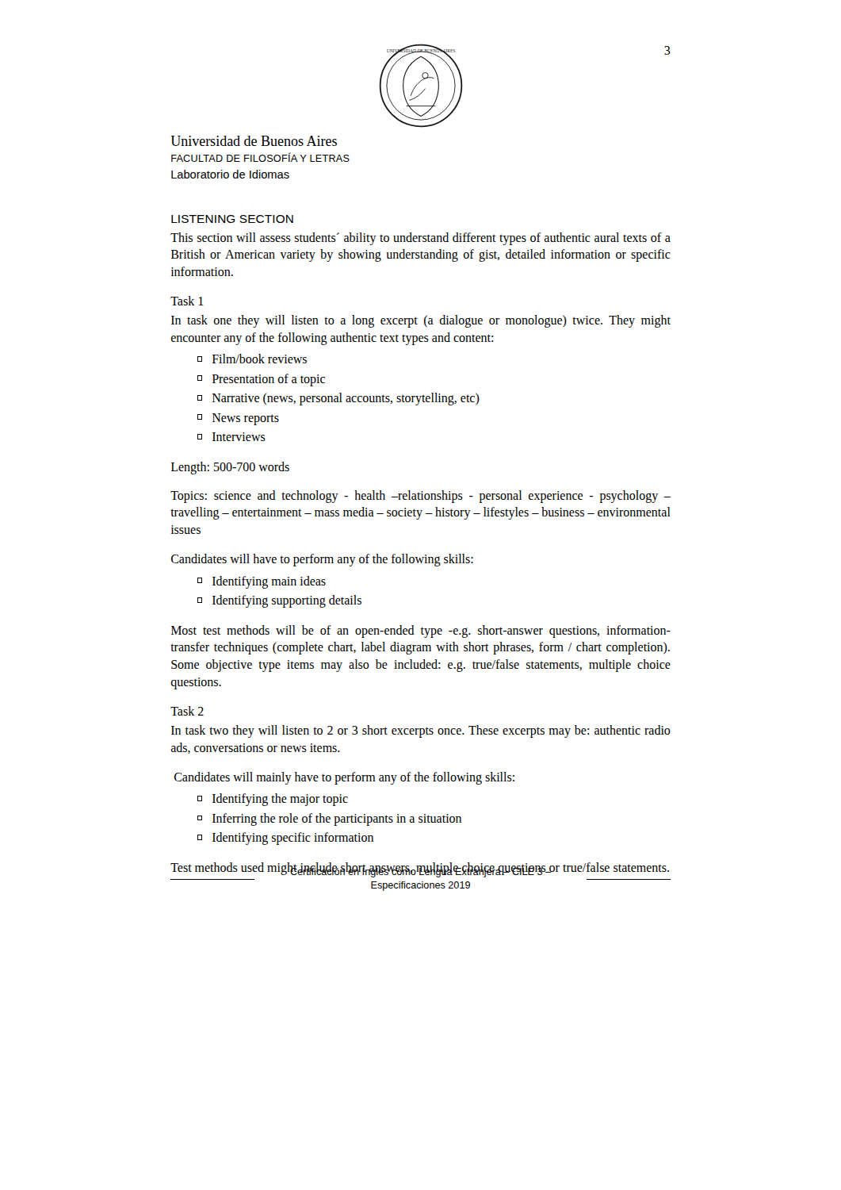3
UNIVERSIDAD DE BUENOS AIRES
Universidad de Buenos Aires
FACULTAD DE FILOSOFÍA Y LETRAS
Laboratorio de Idiomas
LISTENING SECTION
This section will assess students´ ability to understand different types of authentic aural texts of a British or American variety by showing understanding of gist, detailed information or specific information.
Task 1
In task one they will listen to a long excerpt (a dialogue or monologue) twice. They might encounter any of the following authentic text types and content:
Film/book reviews
Presentation of a topic
Narrative (news, personal accounts, storytelling, etc)
News reports
Interviews
Length: 500-700 words
Topics: science and technology - health –relationships - personal experience - psychology – travelling – entertainment – mass media – society – history – lifestyles – business – environmental issues
Candidates will have to perform any of the following skills:
Identifying main ideas
Identifying supporting details
Most test methods will be of an open-ended type -e.g. short-answer questions, information-transfer techniques (complete chart, label diagram with short phrases, form / chart completion). Some objective type items may also be included: e.g. true/false statements, multiple choice questions.
Task 2
In task two they will listen to 2 or 3 short excerpts once. These excerpts may be: authentic radio ads, conversations or news items.
Candidates will mainly have to perform any of the following skills:
Identifying the major topic
Inferring the role of the participants in a situation
Identifying specific information
Test methods used might include short answers, multiple choice questions or true/false statements.
Certificación en Inglés como Lengua Extranjera – CILE 3 – Especificaciones 2019